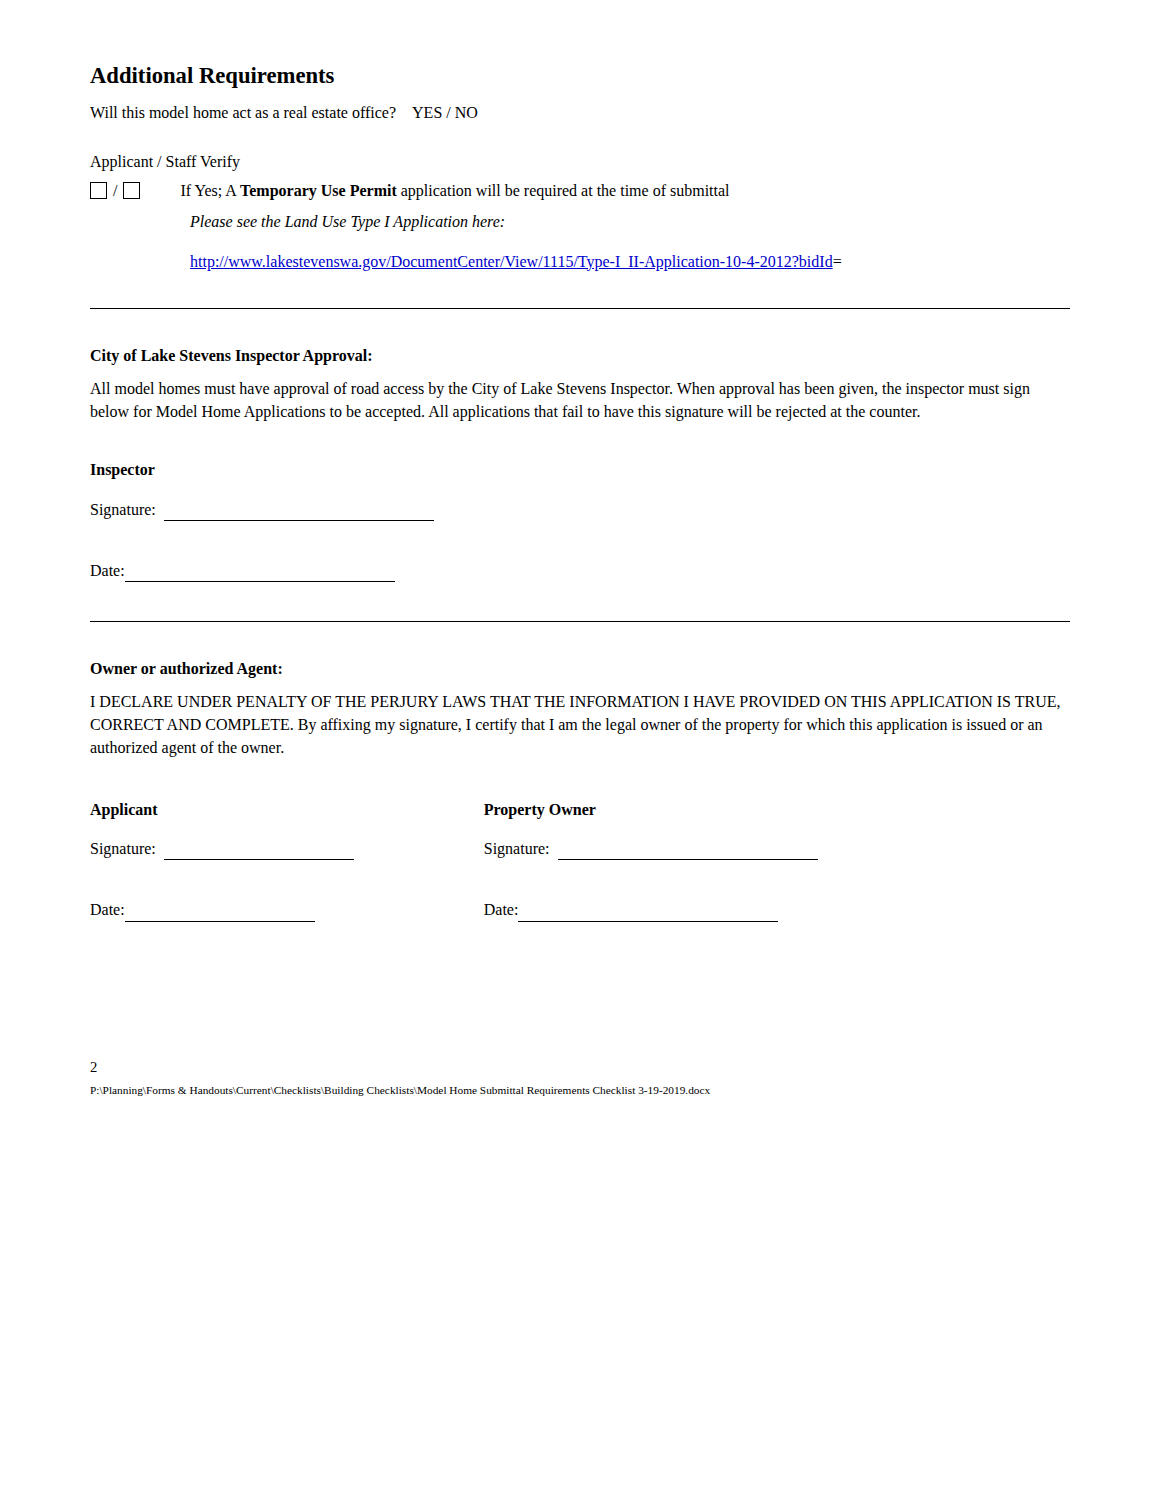Additional Requirements
Will this model home act as a real estate office? YES / NO
Applicant / Staff Verify
/ If Yes; A Temporary Use Permit application will be required at the time of submittal
Please see the Land Use Type I Application here:
http://www.lakestevenswa.gov/DocumentCenter/View/1115/Type-I_II-Application-10-4-2012?bidId=
City of Lake Stevens Inspector Approval:
All model homes must have approval of road access by the City of Lake Stevens Inspector. When approval has been given, the inspector must sign below for Model Home Applications to be accepted. All applications that fail to have this signature will be rejected at the counter.
Inspector
Signature:
Date:
Owner or authorized Agent:
I DECLARE UNDER PENALTY OF THE PERJURY LAWS THAT THE INFORMATION I HAVE PROVIDED ON THIS APPLICATION IS TRUE, CORRECT AND COMPLETE. By affixing my signature, I certify that I am the legal owner of the property for which this application is issued or an authorized agent of the owner.
Applicant
Signature:
Date:
Property Owner
Signature:
Date:
2
P:\Planning\Forms & Handouts\Current\Checklists\Building Checklists\Model Home Submittal Requirements Checklist 3-19-2019.docx